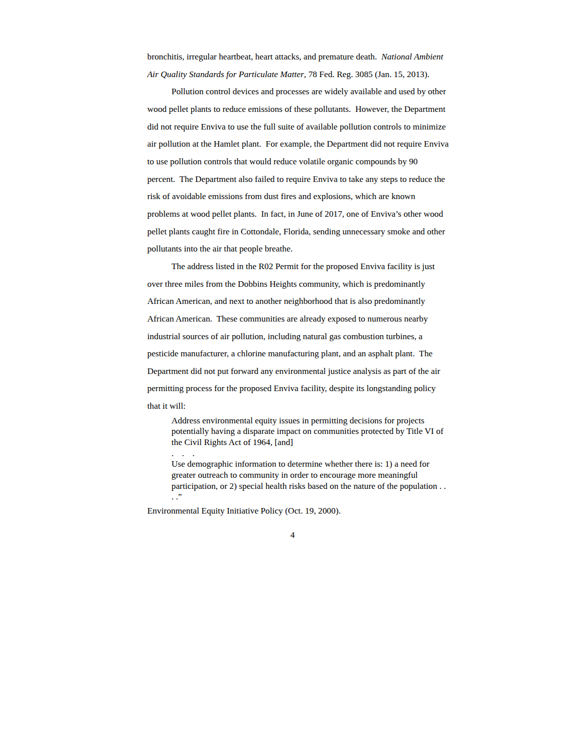bronchitis, irregular heartbeat, heart attacks, and premature death. National Ambient Air Quality Standards for Particulate Matter, 78 Fed. Reg. 3085 (Jan. 15, 2013).
Pollution control devices and processes are widely available and used by other wood pellet plants to reduce emissions of these pollutants. However, the Department did not require Enviva to use the full suite of available pollution controls to minimize air pollution at the Hamlet plant. For example, the Department did not require Enviva to use pollution controls that would reduce volatile organic compounds by 90 percent. The Department also failed to require Enviva to take any steps to reduce the risk of avoidable emissions from dust fires and explosions, which are known problems at wood pellet plants. In fact, in June of 2017, one of Enviva’s other wood pellet plants caught fire in Cottondale, Florida, sending unnecessary smoke and other pollutants into the air that people breathe.
The address listed in the R02 Permit for the proposed Enviva facility is just over three miles from the Dobbins Heights community, which is predominantly African American, and next to another neighborhood that is also predominantly African American. These communities are already exposed to numerous nearby industrial sources of air pollution, including natural gas combustion turbines, a pesticide manufacturer, a chlorine manufacturing plant, and an asphalt plant. The Department did not put forward any environmental justice analysis as part of the air permitting process for the proposed Enviva facility, despite its longstanding policy that it will:
Address environmental equity issues in permitting decisions for projects potentially having a disparate impact on communities protected by Title VI of the Civil Rights Act of 1964, [and]
. . .
Use demographic information to determine whether there is: 1) a need for greater outreach to community in order to encourage more meaningful participation, or 2) special health risks based on the nature of the population . . . .”
Environmental Equity Initiative Policy (Oct. 19, 2000).
4